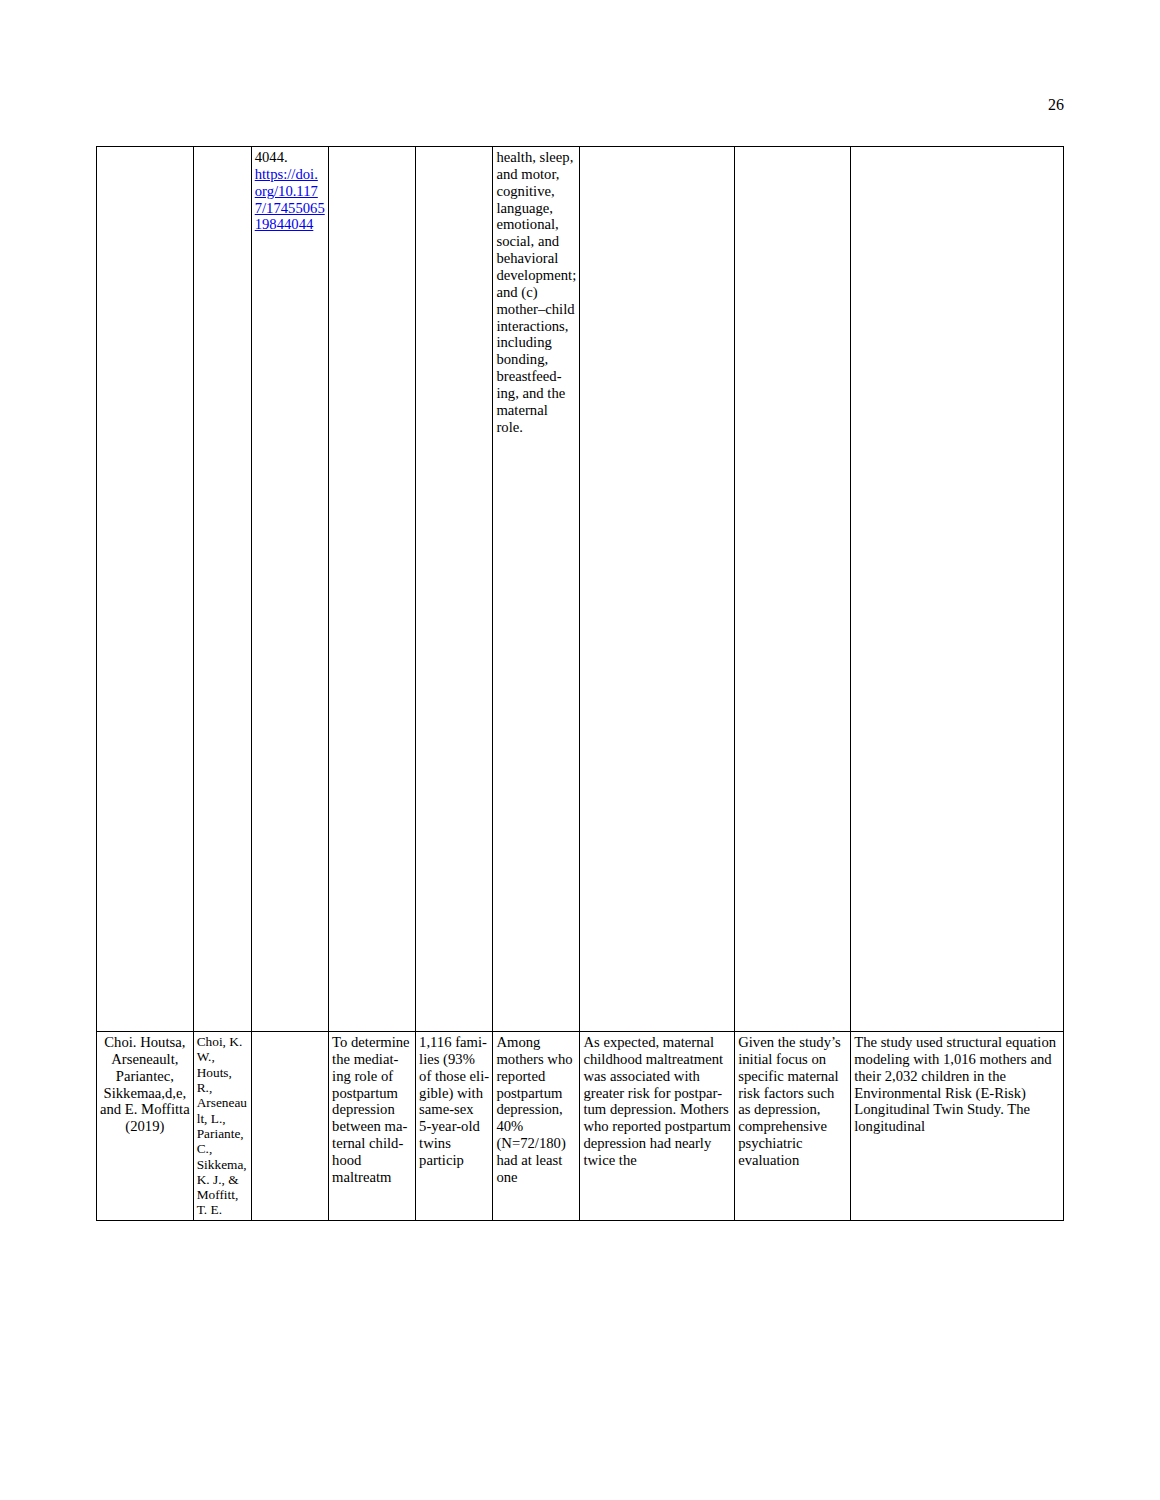26
| | | 4044. https://doi.org/10.1177/1745506519844044 | | | health, sleep, and motor, cognitive, language, emotional, social, and behavioral development; and (c) mother–child interactions, including bonding, breastfeeding, and the maternal role. | | | |
| Choi. Houtsa, Arseneault, Pariantec, Sikkemaa,d,e, and E. Moffitta (2019) | Choi, K. W., Houts, R., Arseneault, L., Pariante, C., Sikkema, K. J., & Moffitt, T. E. | | To determine the mediating role of postpartum depression between maternal childhood maltreatm | 1,116 families (93% of those eligible) with same-sex 5-year-old twins particip | Among mothers who reported postpartum depression, 40% (N=72/180) had at least one | As expected, maternal childhood maltreatment was associated with greater risk for postpartum depression. Mothers who reported postpartum depression had nearly twice the | Given the study’s initial focus on specific maternal risk factors such as depression, comprehensive psychiatric evaluation | The study used structural equation modeling with 1,016 mothers and their 2,032 children in the Environmental Risk (E-Risk) Longitudinal Twin Study. The longitudinal |